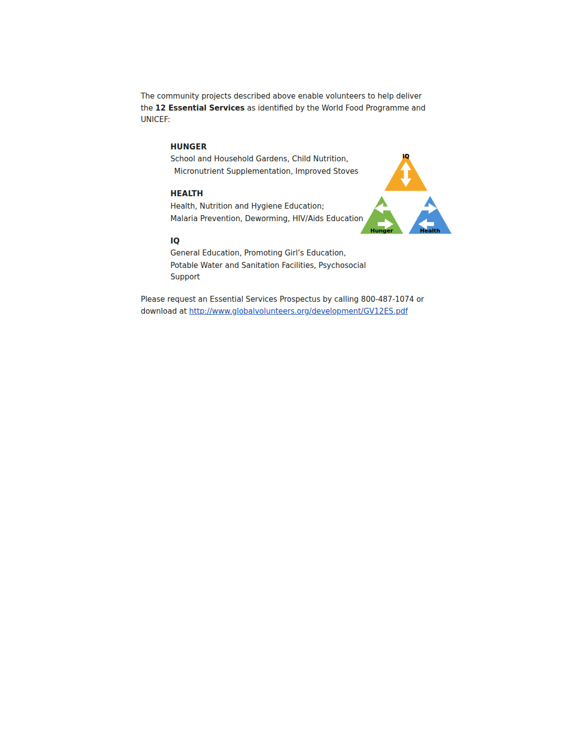The community projects described above enable volunteers to help deliver the 12 Essential Services as identified by the World Food Programme and UNICEF:
IQ Hunger Health
HUNGER
School and Household Gardens, Child Nutrition,
Micronutrient Supplementation, Improved Stoves
HEALTH
Health, Nutrition and Hygiene Education;
Malaria Prevention, Deworming, HIV/Aids Education
IQ
General Education, Promoting Girl’s Education,
Potable Water and Sanitation Facilities, Psychosocial Support
Please request an Essential Services Prospectus by calling 800-487-1074 or download at http://www.globalvolunteers.org/development/GV12ES.pdf